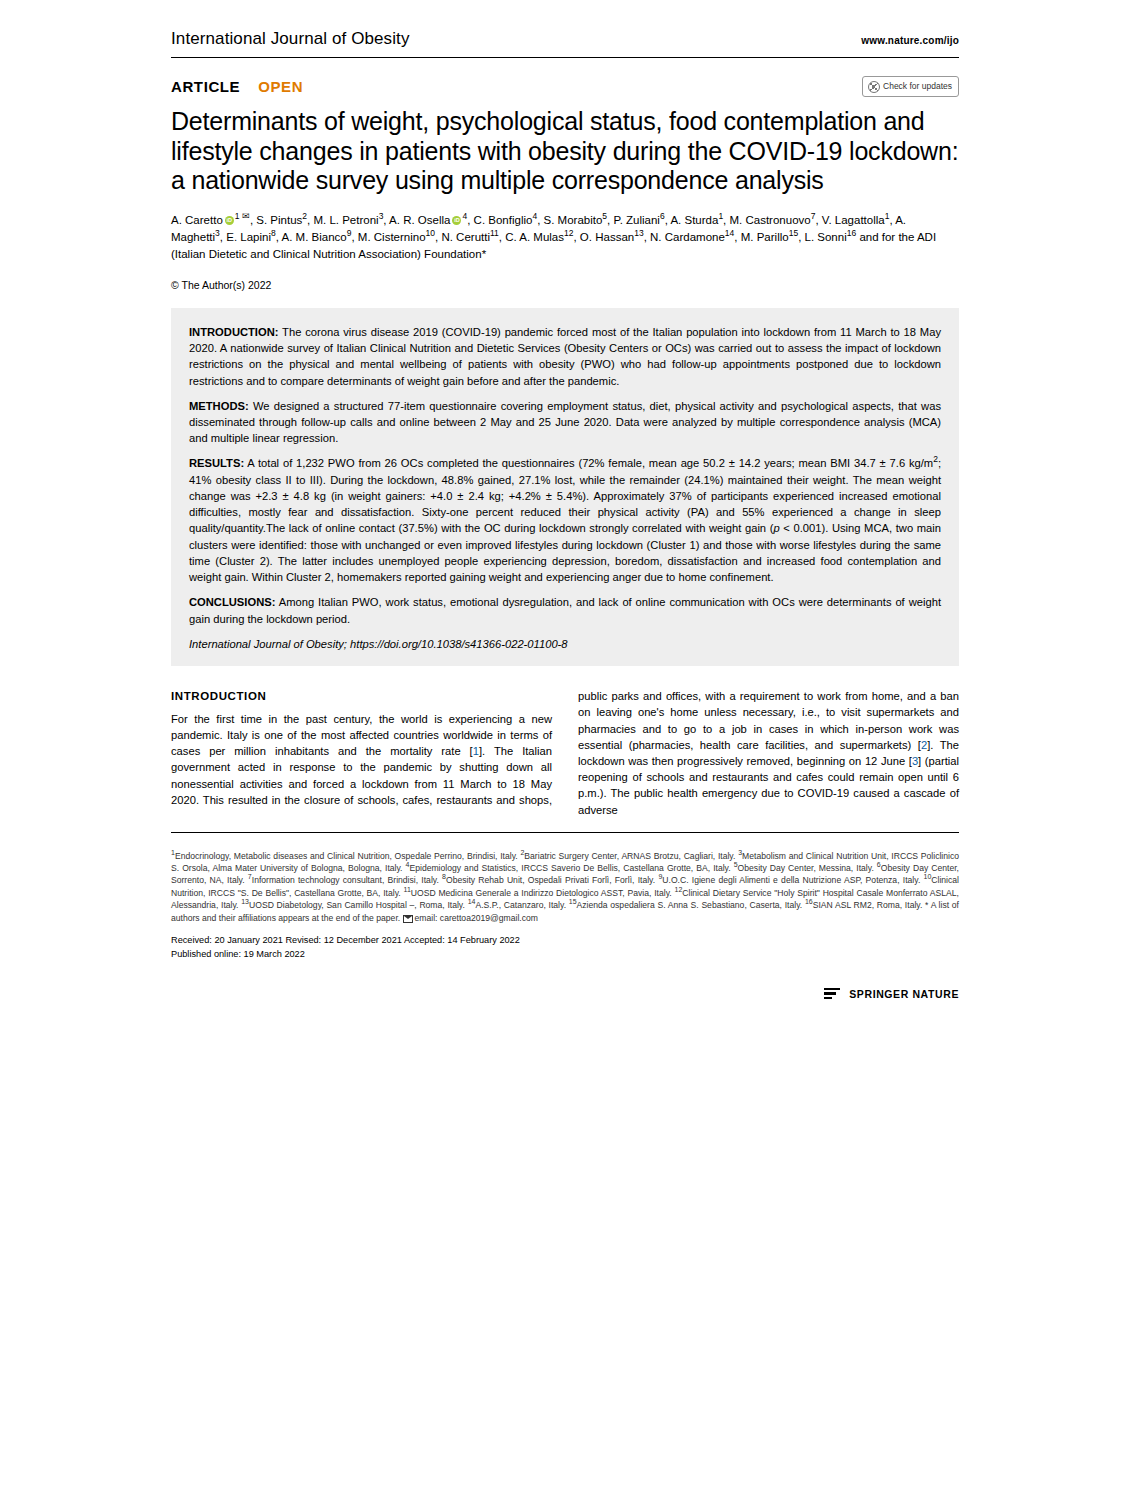International Journal of Obesity
www.nature.com/ijo
ARTICLE OPEN Check for updates
Determinants of weight, psychological status, food contemplation and lifestyle changes in patients with obesity during the COVID-19 lockdown: a nationwide survey using multiple correspondence analysis
A. Caretto1 ✉, S. Pintus2, M. L. Petroni3, A. R. Osella4, C. Bonfiglio4, S. Morabito5, P. Zuliani6, A. Sturda1, M. Castronuovo7, V. Lagattolla1, A. Maghetti3, E. Lapini8, A. M. Bianco9, M. Cisternino10, N. Cerutti11, C. A. Mulas12, O. Hassan13, N. Cardamone14, M. Parillo15, L. Sonni16 and for the ADI (Italian Dietetic and Clinical Nutrition Association) Foundation*
© The Author(s) 2022
INTRODUCTION: The corona virus disease 2019 (COVID-19) pandemic forced most of the Italian population into lockdown from 11 March to 18 May 2020. A nationwide survey of Italian Clinical Nutrition and Dietetic Services (Obesity Centers or OCs) was carried out to assess the impact of lockdown restrictions on the physical and mental wellbeing of patients with obesity (PWO) who had follow-up appointments postponed due to lockdown restrictions and to compare determinants of weight gain before and after the pandemic.
METHODS: We designed a structured 77-item questionnaire covering employment status, diet, physical activity and psychological aspects, that was disseminated through follow-up calls and online between 2 May and 25 June 2020. Data were analyzed by multiple correspondence analysis (MCA) and multiple linear regression.
RESULTS: A total of 1,232 PWO from 26 OCs completed the questionnaires (72% female, mean age 50.2 ± 14.2 years; mean BMI 34.7 ± 7.6 kg/m2; 41% obesity class II to III). During the lockdown, 48.8% gained, 27.1% lost, while the remainder (24.1%) maintained their weight. The mean weight change was +2.3 ± 4.8 kg (in weight gainers: +4.0 ± 2.4 kg; +4.2% ± 5.4%). Approximately 37% of participants experienced increased emotional difficulties, mostly fear and dissatisfaction. Sixty-one percent reduced their physical activity (PA) and 55% experienced a change in sleep quality/quantity.The lack of online contact (37.5%) with the OC during lockdown strongly correlated with weight gain (p < 0.001). Using MCA, two main clusters were identified: those with unchanged or even improved lifestyles during lockdown (Cluster 1) and those with worse lifestyles during the same time (Cluster 2). The latter includes unemployed people experiencing depression, boredom, dissatisfaction and increased food contemplation and weight gain. Within Cluster 2, homemakers reported gaining weight and experiencing anger due to home confinement.
CONCLUSIONS: Among Italian PWO, work status, emotional dysregulation, and lack of online communication with OCs were determinants of weight gain during the lockdown period.
International Journal of Obesity; https://doi.org/10.1038/s41366-022-01100-8
Introduction
For the first time in the past century, the world is experiencing a new pandemic. Italy is one of the most affected countries worldwide in terms of cases per million inhabitants and the mortality rate [1]. The Italian government acted in response to the pandemic by shutting down all nonessential activities and forced a lockdown from 11 March to 18 May 2020. This resulted in the closure of schools, cafes, restaurants and shops, public parks and offices, with a requirement to work from home, and a ban on leaving one's home unless necessary, i.e., to visit supermarkets and pharmacies and to go to a job in cases in which in-person work was essential (pharmacies, health care facilities, and supermarkets) [2]. The lockdown was then progressively removed, beginning on 12 June [3] (partial reopening of schools and restaurants and cafes could remain open until 6 p.m.). The public health emergency due to COVID-19 caused a cascade of adverse
1Endocrinology, Metabolic diseases and Clinical Nutrition, Ospedale Perrino, Brindisi, Italy. 2Bariatric Surgery Center, ARNAS Brotzu, Cagliari, Italy. 3Metabolism and Clinical Nutrition Unit, IRCCS Policlinico S. Orsola, Alma Mater University of Bologna, Bologna, Italy. 4Epidemiology and Statistics, IRCCS Saverio De Bellis, Castellana Grotte, BA, Italy. 5Obesity Day Center, Messina, Italy. 6Obesity Day Center, Sorrento, NA, Italy. 7Information technology consultant, Brindisi, Italy. 8Obesity Rehab Unit, Ospedali Privati Forlì, Forlì, Italy. 9U.O.C. Igiene degli Alimenti e della Nutrizione ASP, Potenza, Italy. 10Clinical Nutrition, IRCCS "S. De Bellis", Castellana Grotte, BA, Italy. 11UOSD Medicina Generale a Indirizzo Dietologico ASST, Pavia, Italy. 12Clinical Dietary Service "Holy Spirit" Hospital Casale Monferrato ASLAL, Alessandria, Italy. 13UOSD Diabetology, San Camillo Hospital –, Roma, Italy. 14A.S.P., Catanzaro, Italy. 15Azienda ospedaliera S. Anna S. Sebastiano, Caserta, Italy. 16SIAN ASL RM2, Roma, Italy. * A list of authors and their affiliations appears at the end of the paper. email: carettoa2019@gmail.com
Received: 20 January 2021 Revised: 12 December 2021 Accepted: 14 February 2022
Published online: 19 March 2022
SPRINGER NATURE